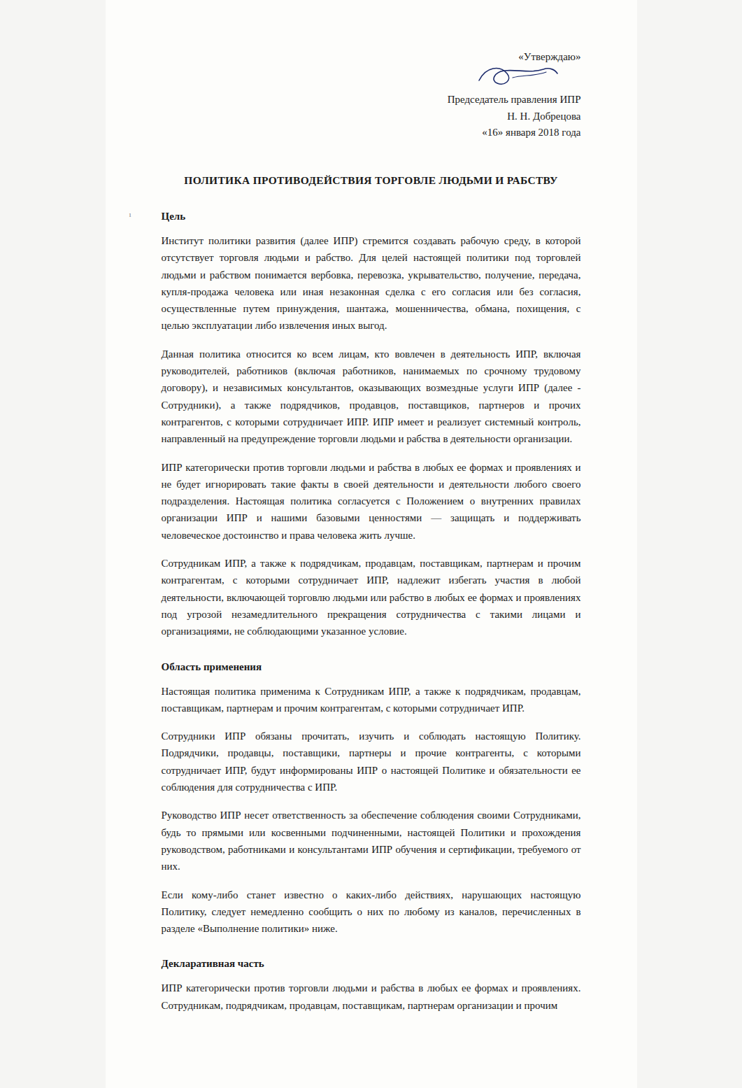«Утверждаю» Председатель правления ИПР Н. Н. Добрецова «16» января 2018 года
Политика противодействия торговле людьми и рабству
Цель
Институт политики развития (далее ИПР) стремится создавать рабочую среду, в которой отсутствует торговля людьми и рабство. Для целей настоящей политики под торговлей людьми и рабством понимается вербовка, перевозка, укрывательство, получение, передача, купля-продажа человека или иная незаконная сделка с его согласия или без согласия, осуществленные путем принуждения, шантажа, мошенничества, обмана, похищения, с целью эксплуатации либо извлечения иных выгод.
Данная политика относится ко всем лицам, кто вовлечен в деятельность ИПР, включая руководителей, работников (включая работников, нанимаемых по срочному трудовому договору), и независимых консультантов, оказывающих возмездные услуги ИПР (далее - Сотрудники), а также подрядчиков, продавцов, поставщиков, партнеров и прочих контрагентов, с которыми сотрудничает ИПР. ИПР имеет и реализует системный контроль, направленный на предупреждение торговли людьми и рабства в деятельности организации.
ИПР категорически против торговли людьми и рабства в любых ее формах и проявлениях и не будет игнорировать такие факты в своей деятельности и деятельности любого своего подразделения. Настоящая политика согласуется с Положением о внутренних правилах организации ИПР и нашими базовыми ценностями — защищать и поддерживать человеческое достоинство и права человека жить лучше.
Сотрудникам ИПР, а также к подрядчикам, продавцам, поставщикам, партнерам и прочим контрагентам, с которыми сотрудничает ИПР, надлежит избегать участия в любой деятельности, включающей торговлю людьми или рабство в любых ее формах и проявлениях под угрозой незамедлительного прекращения сотрудничества с такими лицами и организациями, не соблюдающими указанное условие.
Область применения
Настоящая политика применима к Сотрудникам ИПР, а также к подрядчикам, продавцам, поставщикам, партнерам и прочим контрагентам, с которыми сотрудничает ИПР.
Сотрудники ИПР обязаны прочитать, изучить и соблюдать настоящую Политику. Подрядчики, продавцы, поставщики, партнеры и прочие контрагенты, с которыми сотрудничает ИПР, будут информированы ИПР о настоящей Политике и обязательности ее соблюдения для сотрудничества с ИПР.
Руководство ИПР несет ответственность за обеспечение соблюдения своими Сотрудниками, будь то прямыми или косвенными подчиненными, настоящей Политики и прохождения руководством, работниками и консультантами ИПР обучения и сертификации, требуемого от них.
Если кому-либо станет известно о каких-либо действиях, нарушающих настоящую Политику, следует немедленно сообщить о них по любому из каналов, перечисленных в разделе «Выполнение политики» ниже.
Декларативная часть
ИПР категорически против торговли людьми и рабства в любых ее формах и проявлениях. Сотрудникам, подрядчикам, продавцам, поставщикам, партнерам организации и прочим
ı